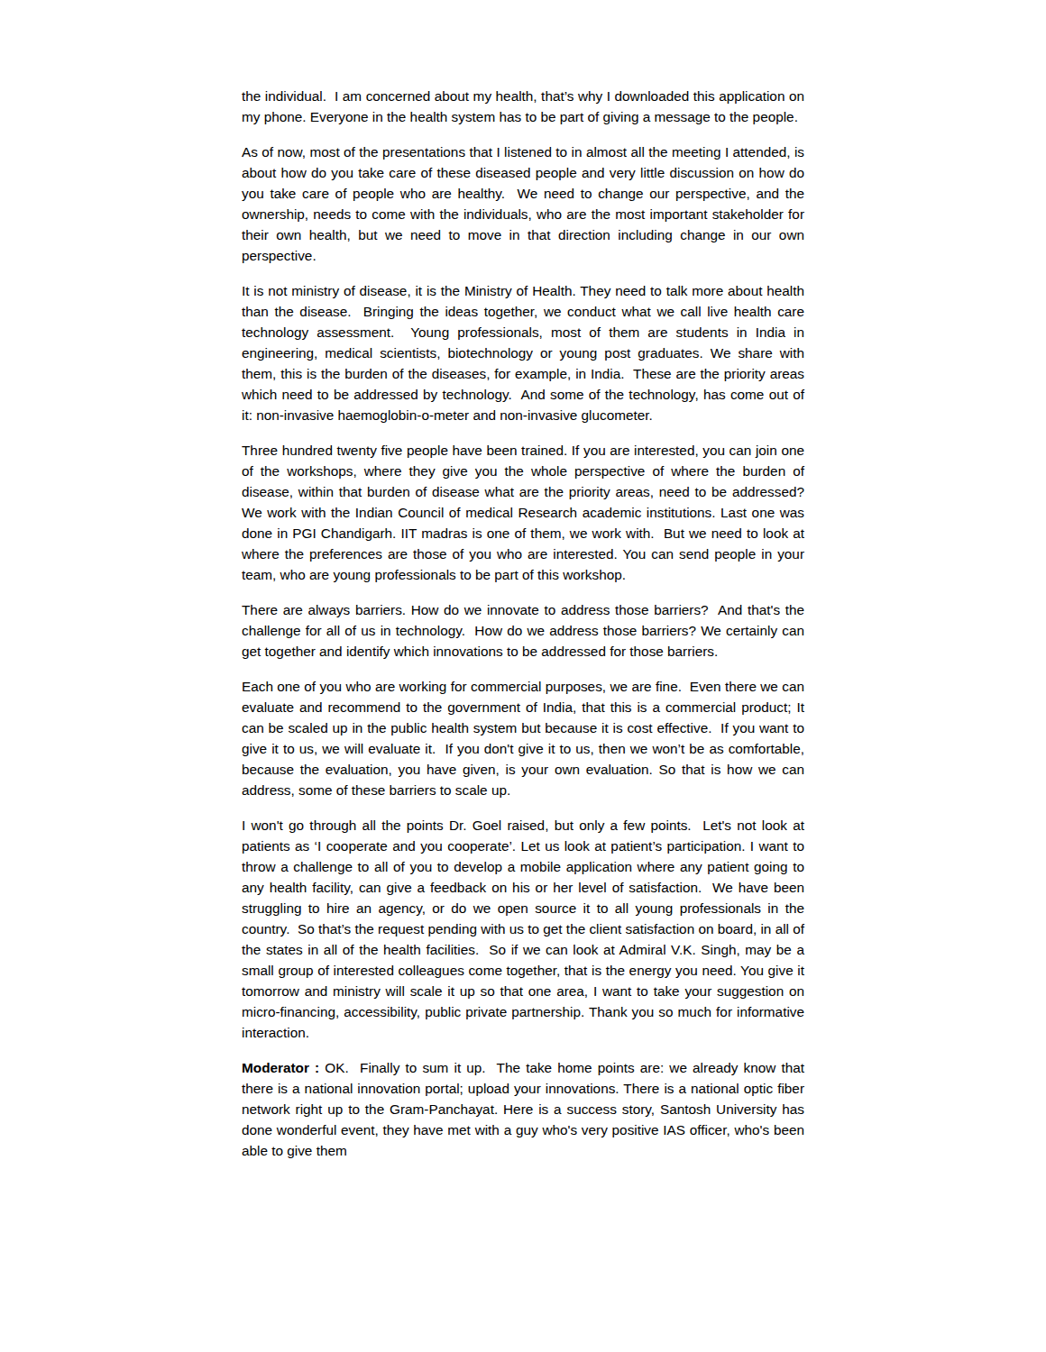the individual. I am concerned about my health, that’s why I downloaded this application on my phone. Everyone in the health system has to be part of giving a message to the people.
As of now, most of the presentations that I listened to in almost all the meeting I attended, is about how do you take care of these diseased people and very little discussion on how do you take care of people who are healthy. We need to change our perspective, and the ownership, needs to come with the individuals, who are the most important stakeholder for their own health, but we need to move in that direction including change in our own perspective.
It is not ministry of disease, it is the Ministry of Health. They need to talk more about health than the disease. Bringing the ideas together, we conduct what we call live health care technology assessment. Young professionals, most of them are students in India in engineering, medical scientists, biotechnology or young post graduates. We share with them, this is the burden of the diseases, for example, in India. These are the priority areas which need to be addressed by technology. And some of the technology, has come out of it: non-invasive haemoglobin-o-meter and non-invasive glucometer.
Three hundred twenty five people have been trained. If you are interested, you can join one of the workshops, where they give you the whole perspective of where the burden of disease, within that burden of disease what are the priority areas, need to be addressed? We work with the Indian Council of medical Research academic institutions. Last one was done in PGI Chandigarh. IIT madras is one of them, we work with. But we need to look at where the preferences are those of you who are interested. You can send people in your team, who are young professionals to be part of this workshop.
There are always barriers. How do we innovate to address those barriers? And that's the challenge for all of us in technology. How do we address those barriers? We certainly can get together and identify which innovations to be addressed for those barriers.
Each one of you who are working for commercial purposes, we are fine. Even there we can evaluate and recommend to the government of India, that this is a commercial product; It can be scaled up in the public health system but because it is cost effective. If you want to give it to us, we will evaluate it. If you don't give it to us, then we won’t be as comfortable, because the evaluation, you have given, is your own evaluation. So that is how we can address, some of these barriers to scale up.
I won't go through all the points Dr. Goel raised, but only a few points. Let's not look at patients as ‘I cooperate and you cooperate’. Let us look at patient’s participation. I want to throw a challenge to all of you to develop a mobile application where any patient going to any health facility, can give a feedback on his or her level of satisfaction. We have been struggling to hire an agency, or do we open source it to all young professionals in the country. So that’s the request pending with us to get the client satisfaction on board, in all of the states in all of the health facilities. So if we can look at Admiral V.K. Singh, may be a small group of interested colleagues come together, that is the energy you need. You give it tomorrow and ministry will scale it up so that one area, I want to take your suggestion on micro-financing, accessibility, public private partnership. Thank you so much for informative interaction.
Moderator : OK. Finally to sum it up. The take home points are: we already know that there is a national innovation portal; upload your innovations. There is a national optic fiber network right up to the Gram-Panchayat. Here is a success story, Santosh University has done wonderful event, they have met with a guy who's very positive IAS officer, who's been able to give them